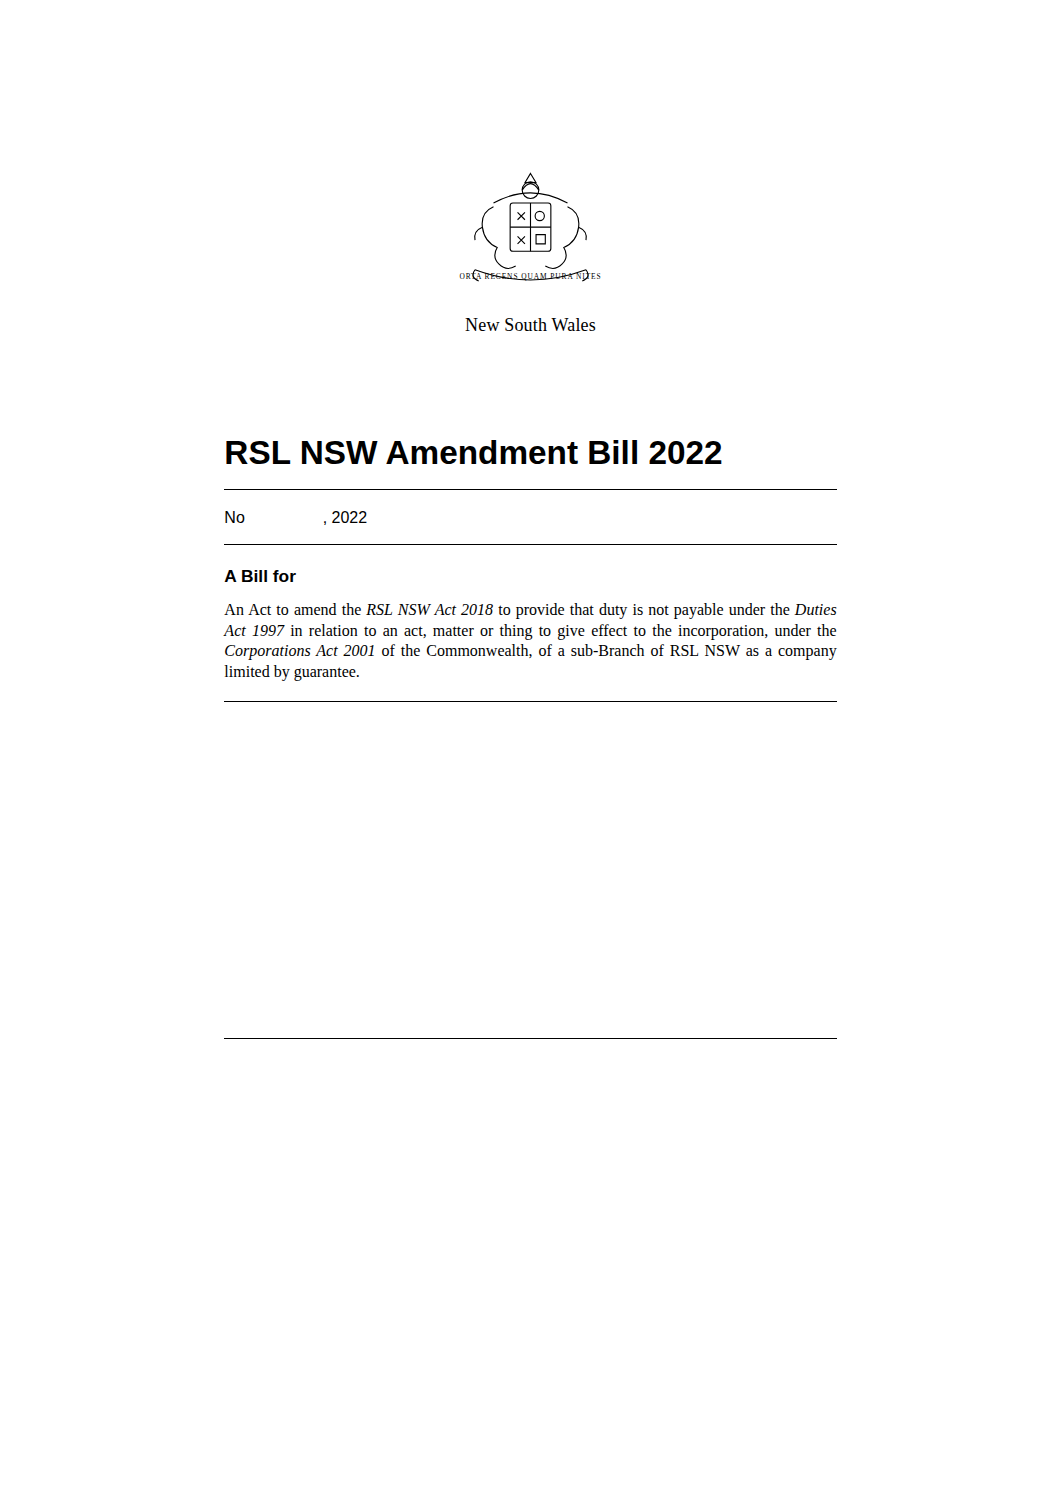New South Wales
RSL NSW Amendment Bill 2022
No, 2022
A Bill for
An Act to amend the RSL NSW Act 2018 to provide that duty is not payable under the Duties Act 1997 in relation to an act, matter or thing to give effect to the incorporation, under the Corporations Act 2001 of the Commonwealth, of a sub-Branch of RSL NSW as a company limited by guarantee.